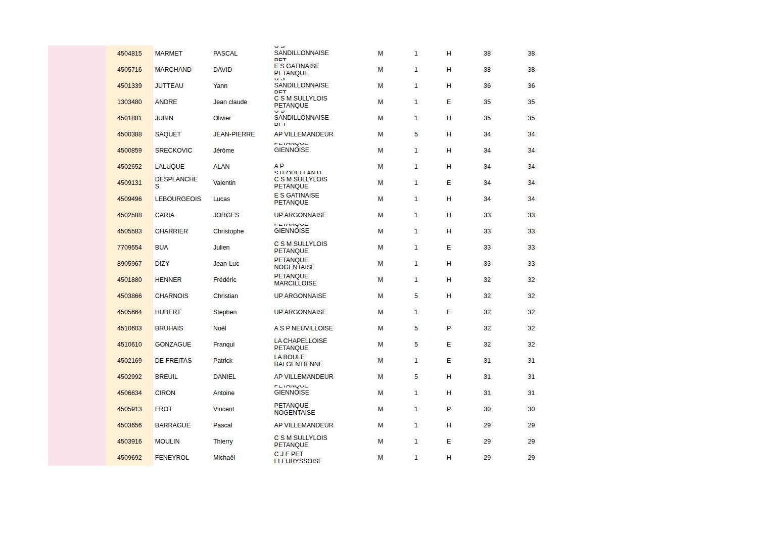| | 4504815 | MARMET | PASCAL | U S SANDILLONNAISE PET | M | 1 | H | 38 | 38 |
| | 4505716 | MARCHAND | DAVID | E S GATINAISE PETANQUE | M | 1 | H | 38 | 38 |
| | 4501339 | JUTTEAU | Yann | U S SANDILLONNAISE PET | M | 1 | H | 36 | 36 |
| | 1303480 | ANDRE | Jean claude | C S M SULLYLOIS PETANQUE | M | 1 | E | 35 | 35 |
| | 4501881 | JUBIN | Olivier | U S SANDILLONNAISE PET | M | 1 | H | 35 | 35 |
| | 4500388 | SAQUET | JEAN-PIERRE | AP VILLEMANDEUR | M | 5 | H | 34 | 34 |
| | 4500859 | SRECKOVIC | Jérôme | PETANQUE GIENNOISE | M | 1 | H | 34 | 34 |
| | 4502652 | LALUQUE | ALAN | A P STFQUELLANTE | M | 1 | H | 34 | 34 |
| | 4509131 | DESPLANCHE S | Valentin | C S M SULLYLOIS PETANQUE | M | 1 | E | 34 | 34 |
| | 4509496 | LEBOURGEOIS | Lucas | E S GATINAISE PETANQUE | M | 1 | H | 34 | 34 |
| | 4502588 | CARIA | JORGES | UP ARGONNAISE | M | 1 | H | 33 | 33 |
| | 4505583 | CHARRIER | Christophe | PETANQUE GIENNOISE | M | 1 | H | 33 | 33 |
| | 7709554 | BUA | Julien | C S M SULLYLOIS PETANQUE | M | 1 | E | 33 | 33 |
| | 8905967 | DIZY | Jean-Luc | PETANQUE NOGENTAISE | M | 1 | H | 33 | 33 |
| | 4501880 | HENNER | Frédéric | PETANQUE MARCILLOISE | M | 1 | H | 32 | 32 |
| | 4503866 | CHARNOIS | Christian | UP ARGONNAISE | M | 5 | H | 32 | 32 |
| | 4505664 | HUBERT | Stephen | UP ARGONNAISE | M | 1 | E | 32 | 32 |
| | 4510603 | BRUHAIS | Noël | A S P NEUVILLOISE | M | 5 | P | 32 | 32 |
| | 4510610 | GONZAGUE | Franqui | LA CHAPELLOISE PETANQUE | M | 5 | E | 32 | 32 |
| | 4502169 | DE FREITAS | Patrick | LA BOULE BALGENTIENNE | M | 1 | E | 31 | 31 |
| | 4502992 | BREUIL | DANIEL | AP VILLEMANDEUR | M | 5 | H | 31 | 31 |
| | 4506634 | CIRON | Antoine | PETANQUE GIENNOISE | M | 1 | H | 31 | 31 |
| | 4505913 | FROT | Vincent | PETANQUE NOGENTAISE | M | 1 | P | 30 | 30 |
| | 4503656 | BARRAGUE | Pascal | AP VILLEMANDEUR | M | 1 | H | 29 | 29 |
| | 4503916 | MOULIN | Thierry | C S M SULLYLOIS PETANQUE | M | 1 | E | 29 | 29 |
| | 4509692 | FENEYROL | Michaël | C J F PET FLEURYSSOISE | M | 1 | H | 29 | 29 |